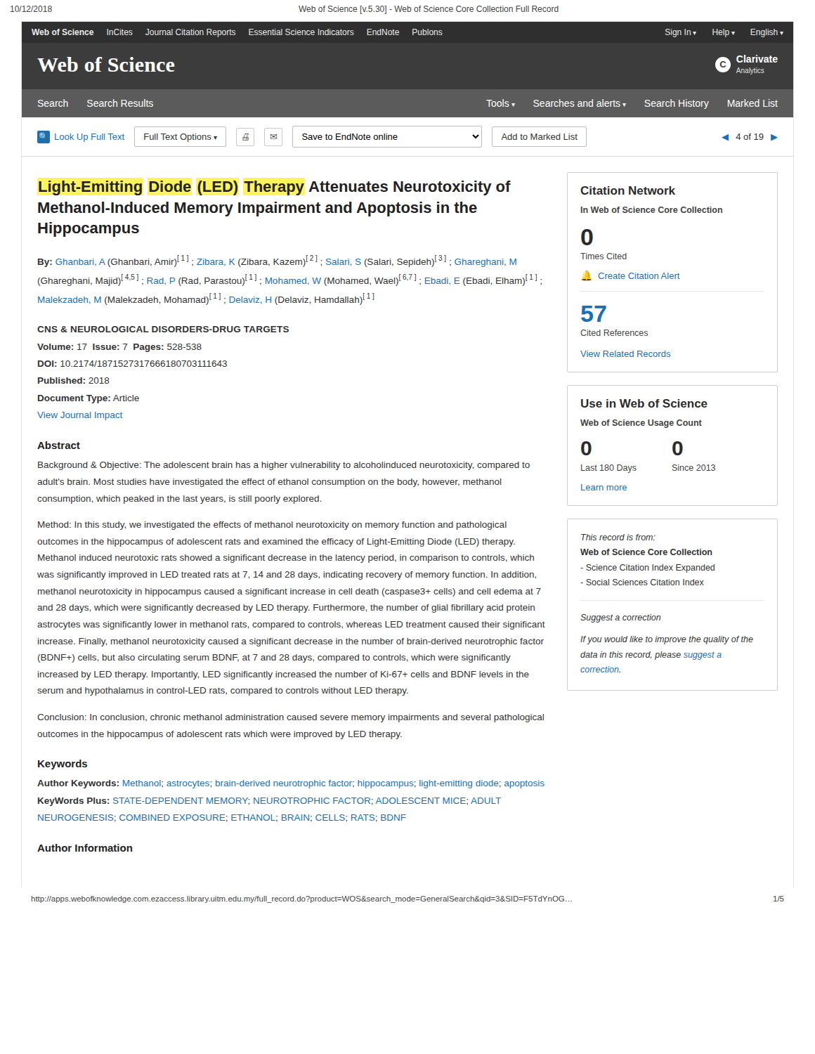10/12/2018
Web of Science [v.5.30] - Web of Science Core Collection Full Record
Web of Science InCites Journal Citation Reports Essential Science Indicators EndNote Publons
Sign In Help English
Web of Science
C
Clarivate Analytics
Search Search Results
Tools Searches and alerts Search History Marked List
🔍 Look Up Full Text
Full Text Options ▾
🖨
✉
Save to EndNote online Add to Marked List
◀ 4 of 19 ▶
Light-Emitting Diode (LED) Therapy Attenuates Neurotoxicity of Methanol-Induced Memory Impairment and Apoptosis in the Hippocampus
By: Ghanbari, A (Ghanbari, Amir)[ 1 ] ; Zibara, K (Zibara, Kazem)[ 2 ] ; Salari, S (Salari, Sepideh)[ 3 ] ; Ghareghani, M (Ghareghani, Majid)[ 4,5 ] ; Rad, P (Rad, Parastou)[ 1 ] ; Mohamed, W (Mohamed, Wael)[ 6,7 ] ; Ebadi, E (Ebadi, Elham)[ 1 ] ; Malekzadeh, M (Malekzadeh, Mohamad)[ 1 ] ; Delaviz, H (Delaviz, Hamdallah)[ 1 ]
CNS & NEUROLOGICAL DISORDERS-DRUG TARGETS
Volume: 17 Issue: 7 Pages: 528-538
DOI: 10.2174/1871527317666180703111643
Published: 2018
Document Type: Article
View Journal Impact
Abstract
Background & Objective: The adolescent brain has a higher vulnerability to alcoholinduced neurotoxicity, compared to adult's brain. Most studies have investigated the effect of ethanol consumption on the body, however, methanol consumption, which peaked in the last years, is still poorly explored.
Method: In this study, we investigated the effects of methanol neurotoxicity on memory function and pathological outcomes in the hippocampus of adolescent rats and examined the efficacy of Light-Emitting Diode (LED) therapy. Methanol induced neurotoxic rats showed a significant decrease in the latency period, in comparison to controls, which was significantly improved in LED treated rats at 7, 14 and 28 days, indicating recovery of memory function. In addition, methanol neurotoxicity in hippocampus caused a significant increase in cell death (caspase3+ cells) and cell edema at 7 and 28 days, which were significantly decreased by LED therapy. Furthermore, the number of glial fibrillary acid protein astrocytes was significantly lower in methanol rats, compared to controls, whereas LED treatment caused their significant increase. Finally, methanol neurotoxicity caused a significant decrease in the number of brain-derived neurotrophic factor (BDNF+) cells, but also circulating serum BDNF, at 7 and 28 days, compared to controls, which were significantly increased by LED therapy. Importantly, LED significantly increased the number of Ki-67+ cells and BDNF levels in the serum and hypothalamus in control-LED rats, compared to controls without LED therapy.
Conclusion: In conclusion, chronic methanol administration caused severe memory impairments and several pathological outcomes in the hippocampus of adolescent rats which were improved by LED therapy.
Keywords
Author Keywords: Methanol; astrocytes; brain-derived neurotrophic factor; hippocampus; light-emitting diode; apoptosis
KeyWords Plus: STATE-DEPENDENT MEMORY; NEUROTROPHIC FACTOR; ADOLESCENT MICE; ADULT NEUROGENESIS; COMBINED EXPOSURE; ETHANOL; BRAIN; CELLS; RATS; BDNF
Author Information
Citation Network
In Web of Science Core Collection
0
Times Cited
🔔 Create Citation Alert
57
Cited References
View Related Records
Use in Web of Science
Web of Science Usage Count
0
Last 180 Days
0
Since 2013
Learn more
This record is from:
Web of Science Core Collection - Science Citation Index Expanded - Social Sciences Citation Index
Suggest a correction
If you would like to improve the quality of the data in this record, please suggest a correction.
http://apps.webofknowledge.com.ezaccess.library.uitm.edu.my/full_record.do?product=WOS&search_mode=GeneralSearch&qid=3&SID=F5TdYnOG…
1/5